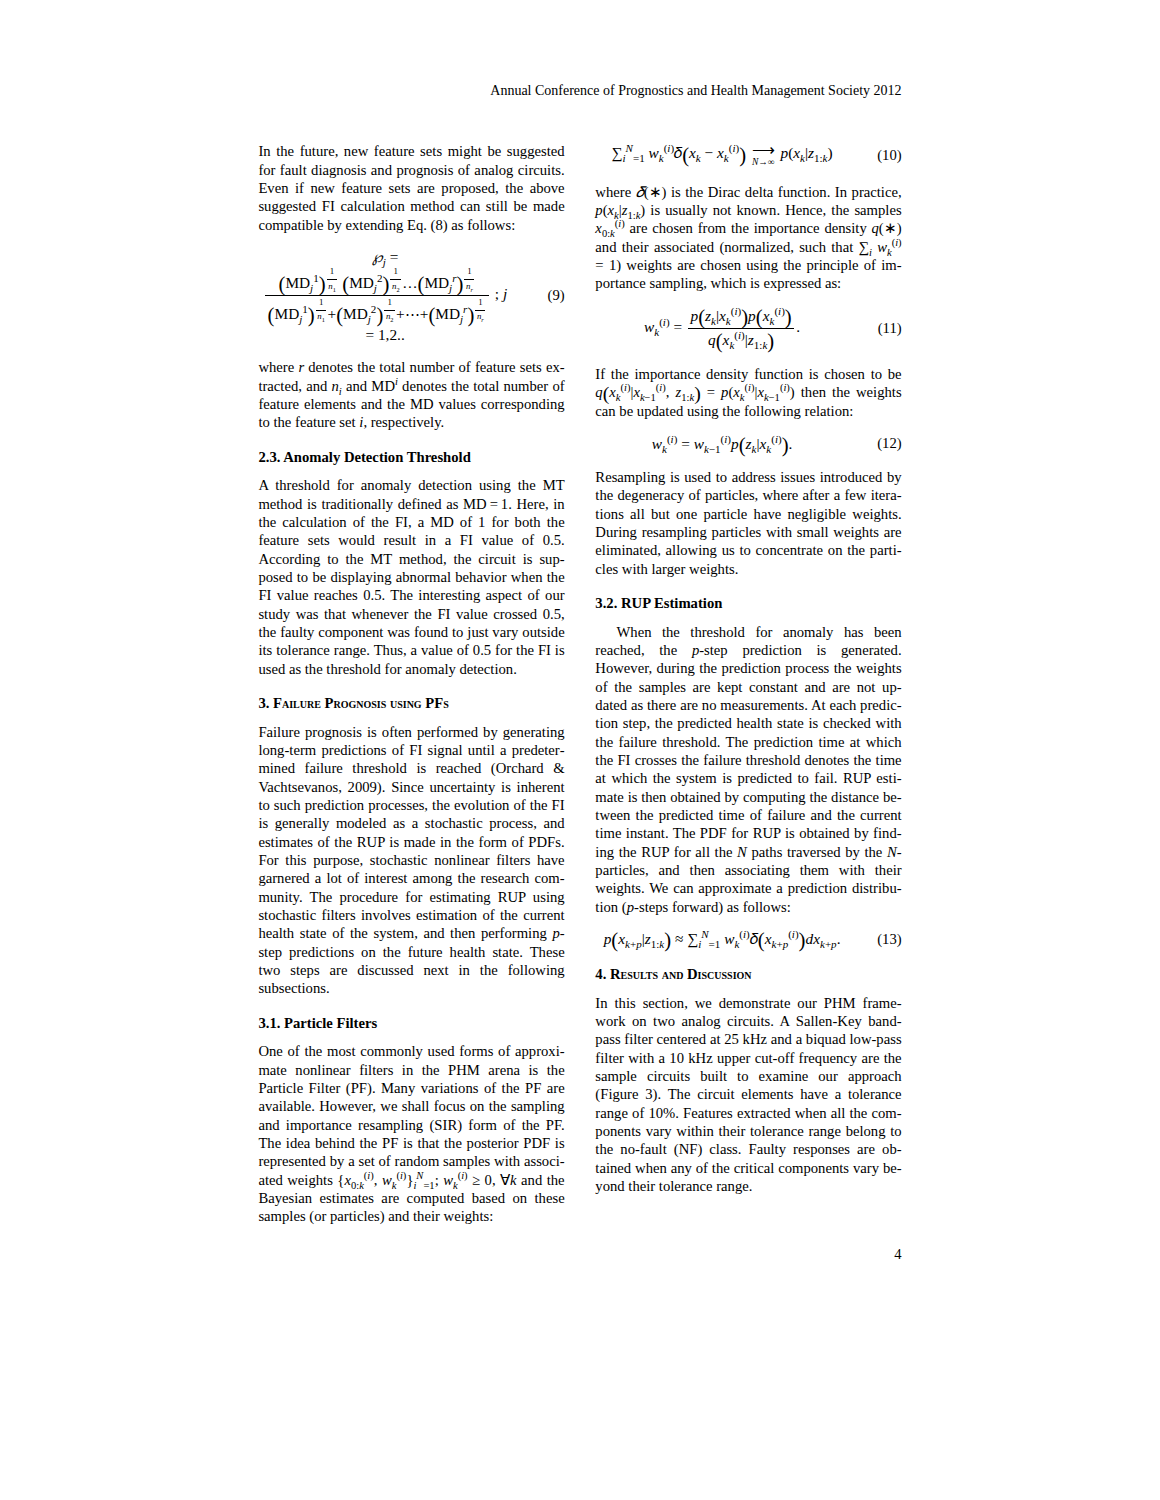Annual Conference of Prognostics and Health Management Society 2012
In the future, new feature sets might be suggested for fault diagnosis and prognosis of analog circuits. Even if new feature sets are proposed, the above suggested FI calculation method can still be made compatible by extending Eq. (8) as follows:
℘j = (MDj1)1 n1 (MDj2)1 n2…(MDjr)1 nr (MDj1)1 n1+(MDj2)1 n2+⋯+(MDjr)1 nr ; j = 1,2..
(9)
where r denotes the total number of feature sets extracted, and ni and MDi denotes the total number of feature elements and the MD values corresponding to the feature set i, respectively.
2.3. Anomaly Detection Threshold
A threshold for anomaly detection using the MT method is traditionally defined as MD = 1. Here, in the calculation of the FI, a MD of 1 for both the feature sets would result in a FI value of 0.5. According to the MT method, the circuit is supposed to be displaying abnormal behavior when the FI value reaches 0.5. The interesting aspect of our study was that whenever the FI value crossed 0.5, the faulty component was found to just vary outside its tolerance range. Thus, a value of 0.5 for the FI is used as the threshold for anomaly detection.
3. Failure Prognosis using PFs
Failure prognosis is often performed by generating long-term predictions of FI signal until a predetermined failure threshold is reached (Orchard & Vachtsevanos, 2009). Since uncertainty is inherent to such prediction processes, the evolution of the FI is generally modeled as a stochastic process, and estimates of the RUP is made in the form of PDFs. For this purpose, stochastic nonlinear filters have garnered a lot of interest among the research community. The procedure for estimating RUP using stochastic filters involves estimation of the current health state of the system, and then performing p-step predictions on the future health state. These two steps are discussed next in the following subsections.
3.1. Particle Filters
One of the most commonly used forms of approximate nonlinear filters in the PHM arena is the Particle Filter (PF). Many variations of the PF are available. However, we shall focus on the sampling and importance resampling (SIR) form of the PF. The idea behind the PF is that the posterior PDF is represented by a set of random samples with associated weights {x0:k(i), wk(i)}iN=1; wk(i) ≥ 0, ∀k and the Bayesian estimates are computed based on these samples (or particles) and their weights:
∑iN=1 wk(i)𝛿(xk − xk(i)) ⟶N→∞ p(xk|z1:k)
(10)
where 𝛿(∗) is the Dirac delta function. In practice, p(xk|z1:k) is usually not known. Hence, the samples x0:k(i) are chosen from the importance density q(∗) and their associated (normalized, such that ∑i wk(i) = 1) weights are chosen using the principle of importance sampling, which is expressed as:
wk(i) = p(zk|xk(i)) p(xk(i)) q(xk(i)|z1:k) .
(11)
If the importance density function is chosen to be q(xk(i)|xk−1(i), z1:k) = p(xk(i)|xk−1(i)) then the weights can be updated using the following relation:
wk(i) = wk−1(i)p(zk|xk(i)).
(12)
Resampling is used to address issues introduced by the degeneracy of particles, where after a few iterations all but one particle have negligible weights. During resampling particles with small weights are eliminated, allowing us to concentrate on the particles with larger weights.
3.2. RUP Estimation
When the threshold for anomaly has been reached, the p-step prediction is generated. However, during the prediction process the weights of the samples are kept constant and are not updated as there are no measurements. At each prediction step, the predicted health state is checked with the failure threshold. The prediction time at which the FI crosses the failure threshold denotes the time at which the system is predicted to fail. RUP estimate is then obtained by computing the distance between the predicted time of failure and the current time instant. The PDF for RUP is obtained by finding the RUP for all the N paths traversed by the N-particles, and then associating them with their weights. We can approximate a prediction distribution (p-steps forward) as follows:
p(xk+p|z1:k) ≈ ∑iN=1 wk(i)𝛿(xk+p(i)) dxk+p.
(13)
4. Results and Discussion
In this section, we demonstrate our PHM framework on two analog circuits. A Sallen-Key band-pass filter centered at 25 kHz and a biquad low-pass filter with a 10 kHz upper cut-off frequency are the sample circuits built to examine our approach (Figure 3). The circuit elements have a tolerance range of 10%. Features extracted when all the components vary within their tolerance range belong to the no-fault (NF) class. Faulty responses are obtained when any of the critical components vary beyond their tolerance range.
4